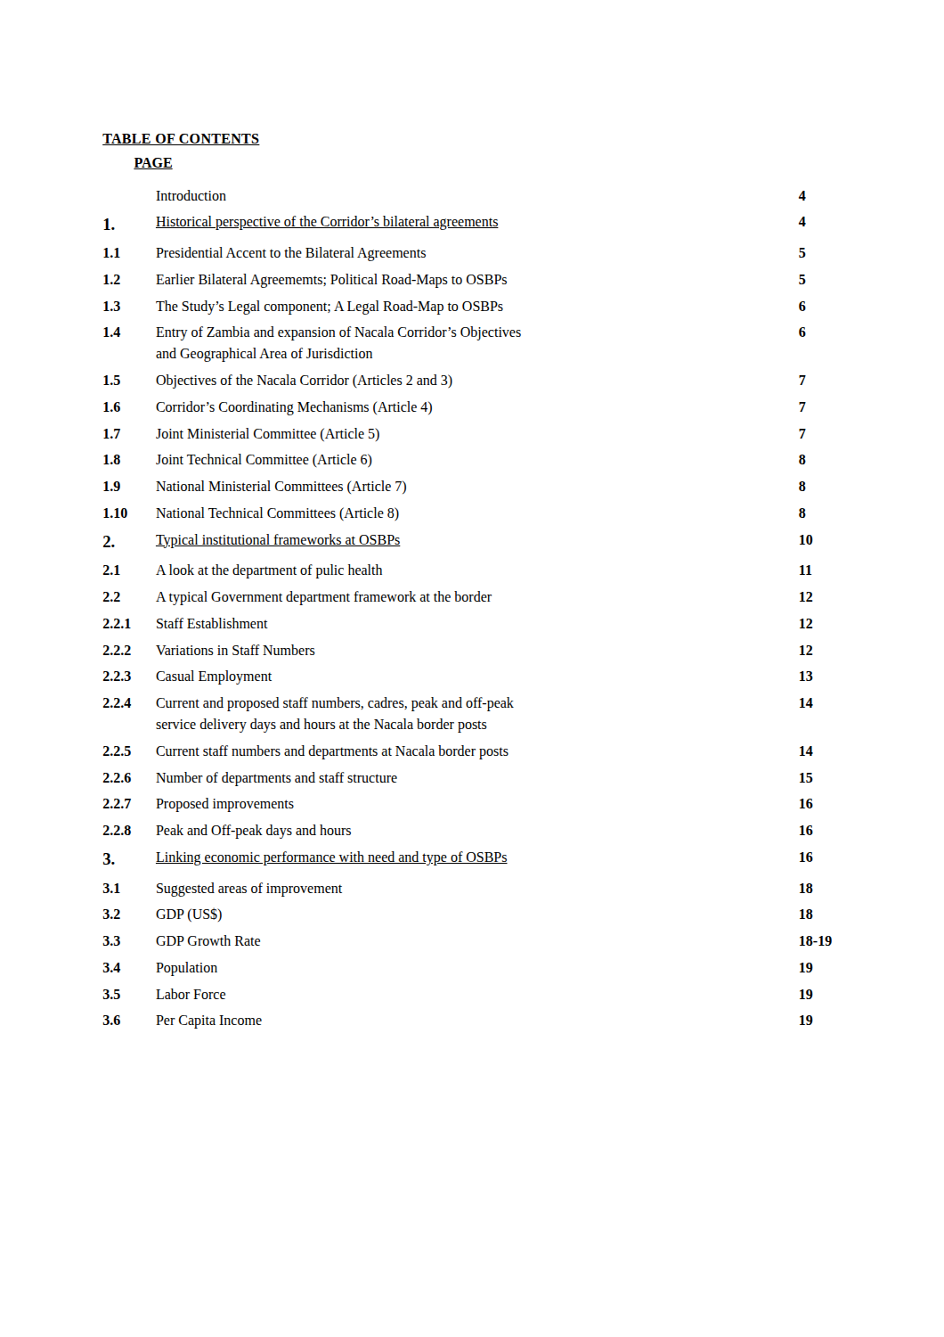TABLE OF CONTENTS
PAGE
| | Introduction | 4 |
| 1. | Historical perspective of the Corridor’s bilateral agreements | 4 |
| 1.1 | Presidential Accent to the Bilateral Agreements | 5 |
| 1.2 | Earlier Bilateral Agreememts; Political Road-Maps to OSBPs | 5 |
| 1.3 | The Study’s Legal component; A Legal Road-Map to OSBPs | 6 |
| 1.4 | Entry of Zambia and expansion of Nacala Corridor’s Objectives and Geographical Area of Jurisdiction | 6 |
| 1.5 | Objectives of the Nacala Corridor (Articles 2 and 3) | 7 |
| 1.6 | Corridor’s Coordinating Mechanisms (Article 4) | 7 |
| 1.7 | Joint Ministerial Committee (Article 5) | 7 |
| 1.8 | Joint Technical Committee (Article 6) | 8 |
| 1.9 | National Ministerial Committees (Article 7) | 8 |
| 1.10 | National Technical Committees (Article 8) | 8 |
| 2. | Typical institutional frameworks at OSBPs | 10 |
| 2.1 | A look at the department of pulic health | 11 |
| 2.2 | A typical Government department framework at the border | 12 |
| 2.2.1 | Staff Establishment | 12 |
| 2.2.2 | Variations in Staff Numbers | 12 |
| 2.2.3 | Casual Employment | 13 |
| 2.2.4 | Current and proposed staff numbers, cadres, peak and off-peak service delivery days and hours at the Nacala border posts | 14 |
| 2.2.5 | Current staff numbers and departments at Nacala border posts | 14 |
| 2.2.6 | Number of departments and staff structure | 15 |
| 2.2.7 | Proposed improvements | 16 |
| 2.2.8 | Peak and Off-peak days and hours | 16 |
| 3. | Linking economic performance with need and type of OSBPs | 16 |
| 3.1 | Suggested areas of improvement | 18 |
| 3.2 | GDP (US$) | 18 |
| 3.3 | GDP Growth Rate | 18-19 |
| 3.4 | Population | 19 |
| 3.5 | Labor Force | 19 |
| 3.6 | Per Capita Income | 19 |